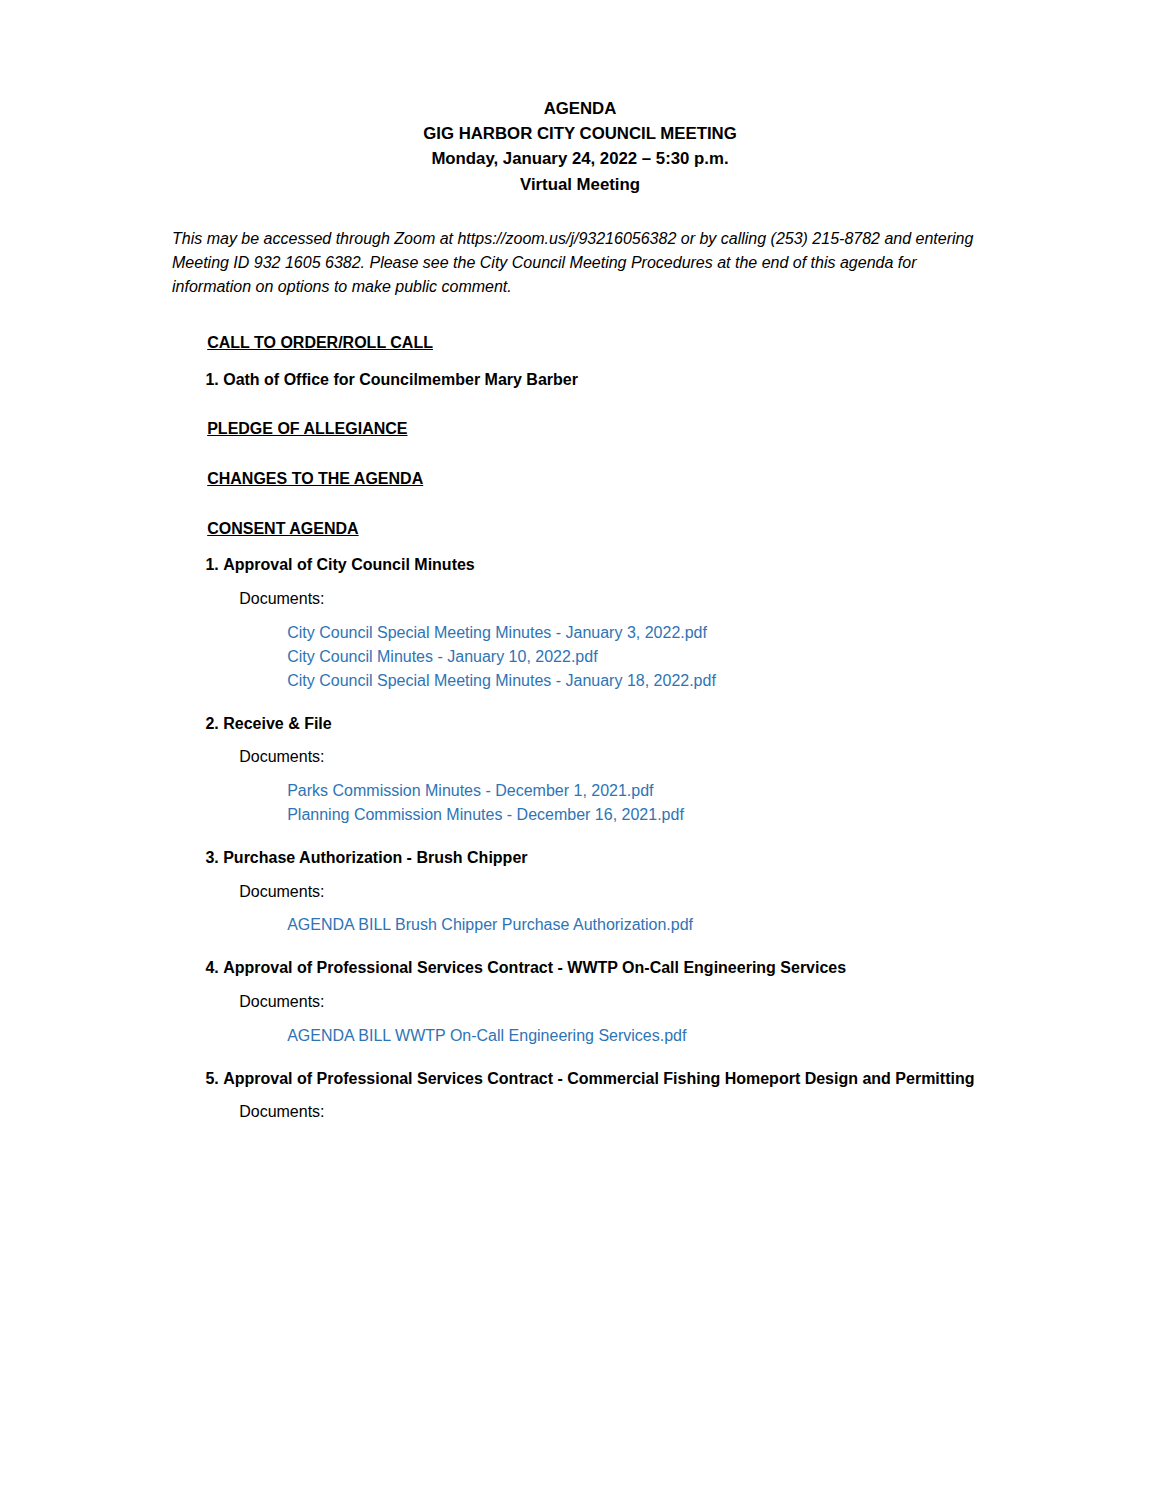AGENDA
GIG HARBOR CITY COUNCIL MEETING
Monday, January 24, 2022 – 5:30 p.m.
Virtual Meeting
This may be accessed through Zoom at https://zoom.us/j/93216056382 or by calling (253) 215-8782 and entering Meeting ID 932 1605 6382. Please see the City Council Meeting Procedures at the end of this agenda for information on options to make public comment.
Call to Order/Roll Call
Oath of Office for Councilmember Mary Barber
Pledge of Allegiance
Changes to the Agenda
Consent Agenda
Approval of City Council Minutes
Documents:
City Council Special Meeting Minutes - January 3, 2022.pdf
City Council Minutes - January 10, 2022.pdf
City Council Special Meeting Minutes - January 18, 2022.pdf
Receive & File
Documents:
Parks Commission Minutes - December 1, 2021.pdf
Planning Commission Minutes - December 16, 2021.pdf
Purchase Authorization - Brush Chipper
Documents:
AGENDA BILL Brush Chipper Purchase Authorization.pdf
Approval of Professional Services Contract - WWTP On-Call Engineering Services
Documents:
AGENDA BILL WWTP On-Call Engineering Services.pdf
Approval of Professional Services Contract - Commercial Fishing Homeport Design and Permitting
Documents: